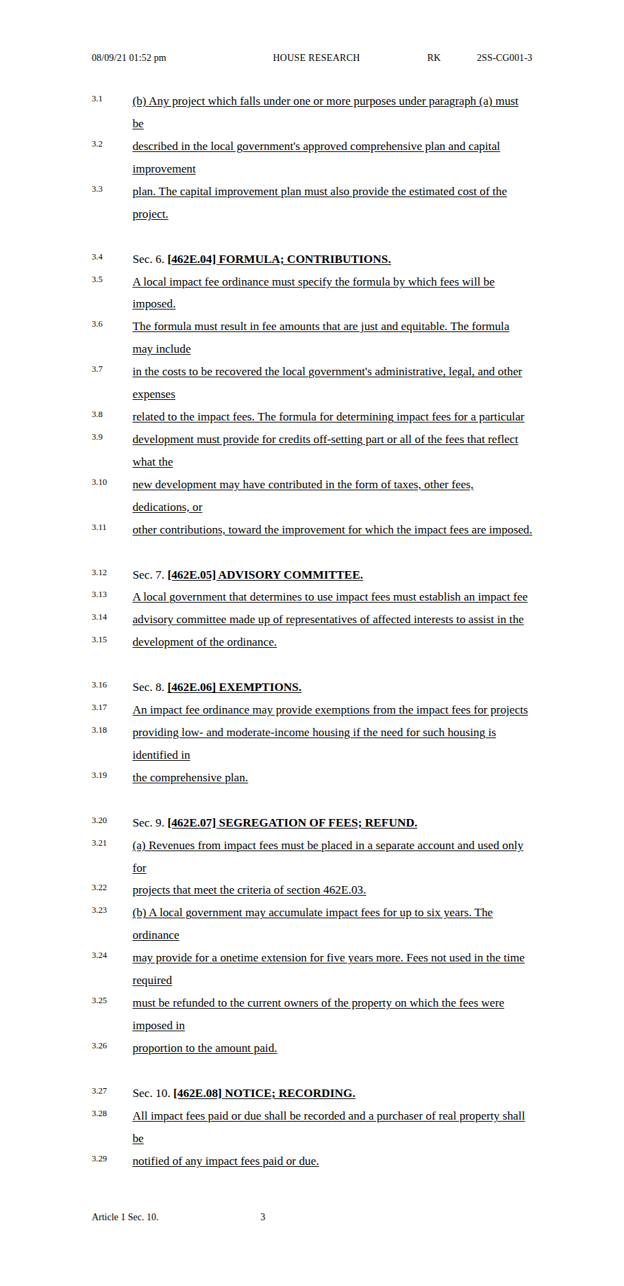08/09/21 01:52 pm HOUSE RESEARCH RK 2SS-CG001-3
3.1(b) Any project which falls under one or more purposes under paragraph (a) must be
3.2 described in the local government's approved comprehensive plan and capital improvement
3.3 plan. The capital improvement plan must also provide the estimated cost of the project.
3.4 Sec. 6. [462E.04] FORMULA; CONTRIBUTIONS.
3.5 A local impact fee ordinance must specify the formula by which fees will be imposed.
3.6 The formula must result in fee amounts that are just and equitable. The formula may include
3.7 in the costs to be recovered the local government's administrative, legal, and other expenses
3.8 related to the impact fees. The formula for determining impact fees for a particular
3.9 development must provide for credits off-setting part or all of the fees that reflect what the
3.10 new development may have contributed in the form of taxes, other fees, dedications, or
3.11 other contributions, toward the improvement for which the impact fees are imposed.
3.12 Sec. 7. [462E.05] ADVISORY COMMITTEE.
3.13 A local government that determines to use impact fees must establish an impact fee
3.14 advisory committee made up of representatives of affected interests to assist in the
3.15 development of the ordinance.
3.16 Sec. 8. [462E.06] EXEMPTIONS.
3.17 An impact fee ordinance may provide exemptions from the impact fees for projects
3.18 providing low- and moderate-income housing if the need for such housing is identified in
3.19 the comprehensive plan.
3.20 Sec. 9. [462E.07] SEGREGATION OF FEES; REFUND.
3.21(a) Revenues from impact fees must be placed in a separate account and used only for
3.22 projects that meet the criteria of section 462E.03.
3.23(b) A local government may accumulate impact fees for up to six years. The ordinance
3.24 may provide for a onetime extension for five years more. Fees not used in the time required
3.25 must be refunded to the current owners of the property on which the fees were imposed in
3.26 proportion to the amount paid.
3.27 Sec. 10. [462E.08] NOTICE; RECORDING.
3.28 All impact fees paid or due shall be recorded and a purchaser of real property shall be
3.29 notified of any impact fees paid or due.
Article 1 Sec. 10. 3